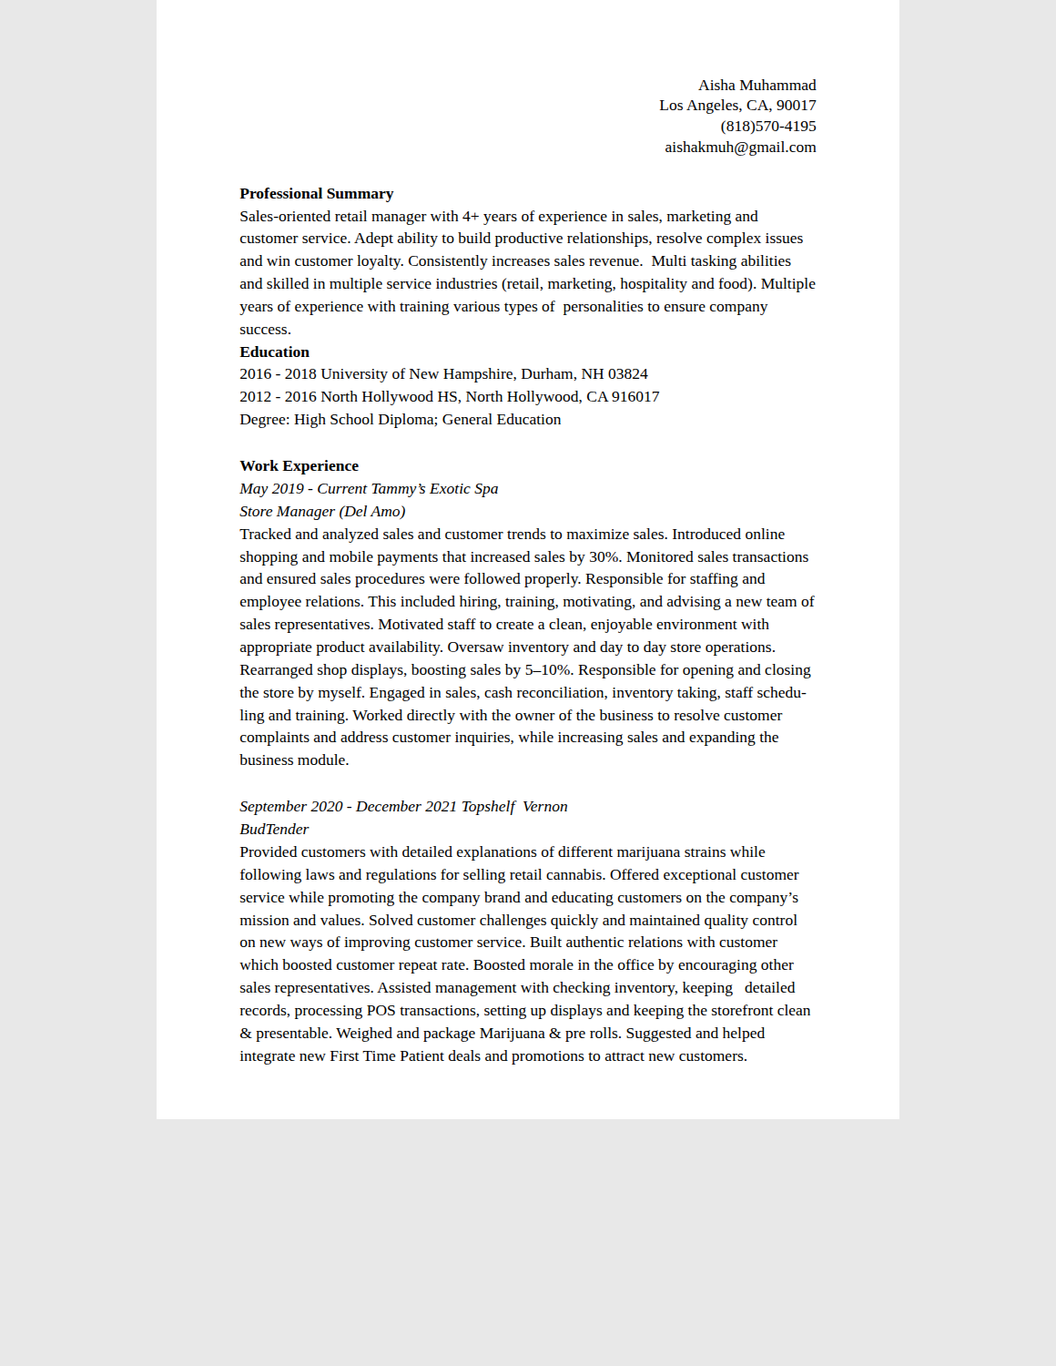Aisha Muhammad
Los Angeles, CA, 90017
(818)570-4195
aishakmuh@gmail.com
Professional Summary
Sales-oriented retail manager with 4+ years of experience in sales, marketing and customer service. Adept ability to build productive relationships, resolve complex issues and win customer loyalty. Consistently increases sales revenue. Multi tasking abilities and skilled in multiple service industries (retail, marketing, hospitality and food). Multiple years of experience with training various types of personalities to ensure company success.
Education
2016 - 2018 University of New Hampshire, Durham, NH 03824
2012 - 2016 North Hollywood HS, North Hollywood, CA 916017
Degree: High School Diploma; General Education
Work Experience
May 2019 - Current Tammy’s Exotic Spa
Store Manager (Del Amo)
Tracked and analyzed sales and customer trends to maximize sales. Introduced online shopping and mobile payments that increased sales by 30%. Monitored sales transactions and ensured sales procedures were followed properly. Responsible for staffing and employee relations. This included hiring, training, motivating, and advising a new team of sales representatives. Motivated staff to create a clean, enjoyable environment with appropriate product availability. Oversaw inventory and day to day store operations. Rearranged shop displays, boosting sales by 5–10%. Responsible for opening and closing the store by myself. Engaged in sales, cash reconciliation, inventory taking, staff schedu­ling and training. Worked directly with the owner of the business to resolve customer complaints and address customer inquiries, while increasing sales and expanding the business module.
September 2020 - December 2021 Topshelf Vernon
BudTender
Provided customers with detailed explanations of different marijuana strains while following laws and regulations for selling retail cannabis. Offered exceptional customer service while promoting the company brand and educating customers on the company’s mission and values. Solved customer challenges quickly and maintained quality control on new ways of improving customer service. Built authentic relations with customer which boosted customer repeat rate. Boosted morale in the office by encouraging other sales representatives. Assisted management with checking inventory, keeping detailed records, processing POS transactions, setting up displays and keeping the storefront clean & presentable. Weighed and package Marijuana & pre rolls. Suggested and helped integrate new First Time Patient deals and promotions to attract new customers.